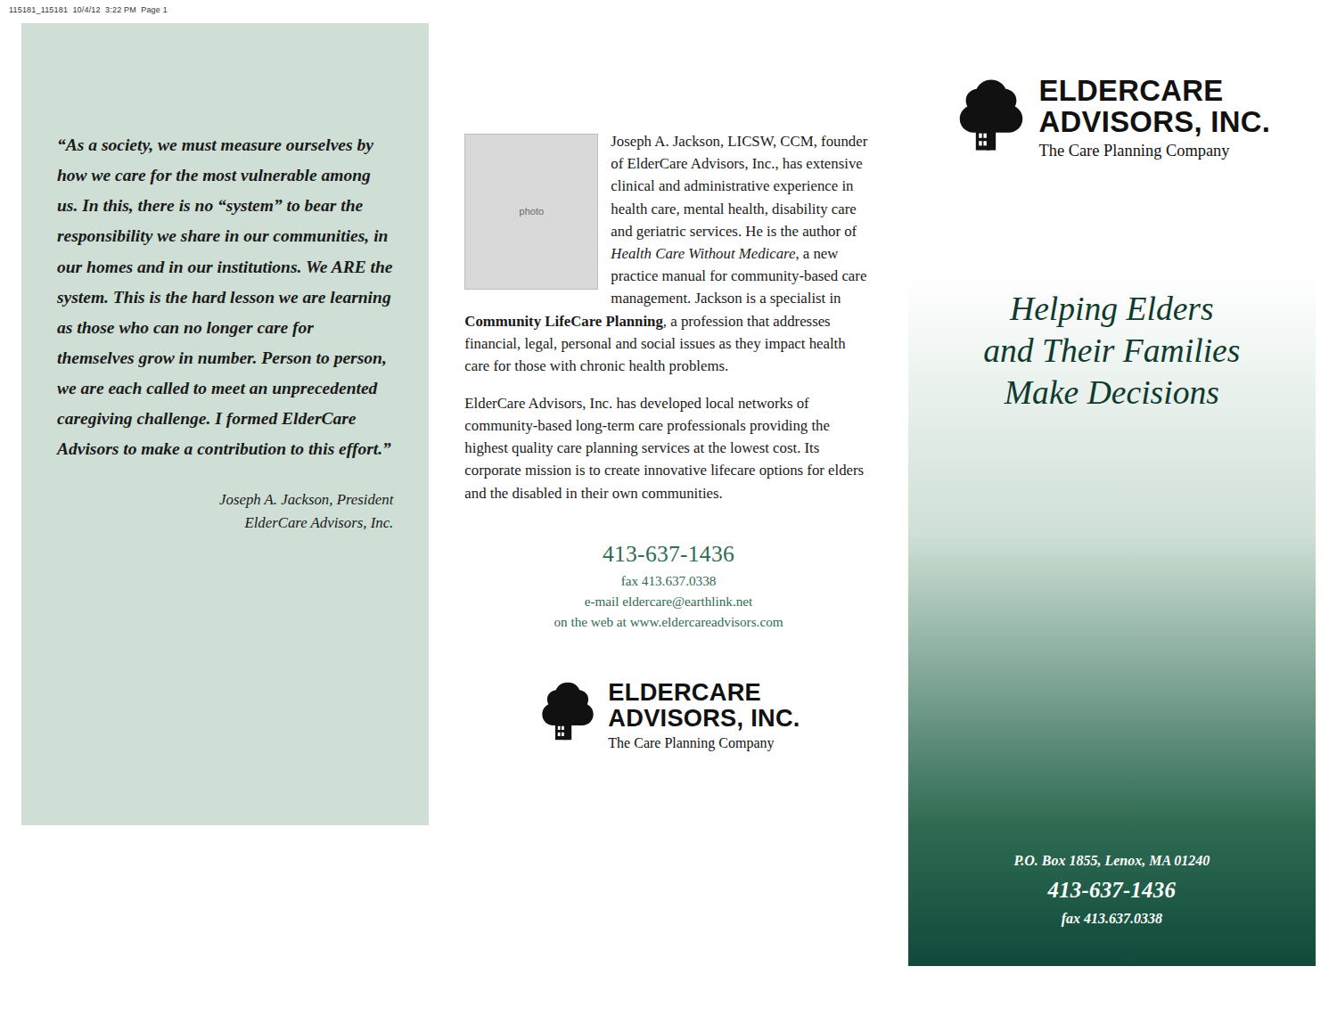115181_115181 10/4/12 3:22 PM Page 1
“As a society, we must measure ourselves by how we care for the most vulnerable among us. In this, there is no “system” to bear the responsibility we share in our communities, in our homes and in our institutions. We ARE the system. This is the hard lesson we are learning as those who can no longer care for themselves grow in number. Person to person, we are each called to meet an unprecedented caregiving challenge. I formed ElderCare Advisors to make a contribution to this effort.”
Joseph A. Jackson, President
ElderCare Advisors, Inc.
photo
Joseph A. Jackson, LICSW, CCM, founder of ElderCare Advisors, Inc., has extensive clinical and administrative experience in health care, mental health, disability care and geriatric services. He is the author of Health Care Without Medicare, a new practice manual for community-based care management. Jackson is a specialist in Community LifeCare Planning, a profession that addresses financial, legal, personal and social issues as they impact health care for those with chronic health problems.
ElderCare Advisors, Inc. has developed local networks of community-based long-term care professionals providing the highest quality care planning services at the lowest cost. Its corporate mission is to create innovative lifecare options for elders and the disabled in their own communities.
413-637-1436
fax 413.637.0338
e-mail eldercare@earthlink.net
on the web at www.eldercareadvisors.com
ELDERCARE
ADVISORS, INC.
The Care Planning Company
ELDERCARE
ADVISORS, INC.
The Care Planning Company
Helping Elders
and Their Families
Make Decisions
P.O. Box 1855, Lenox, MA 01240
413-637-1436
fax 413.637.0338